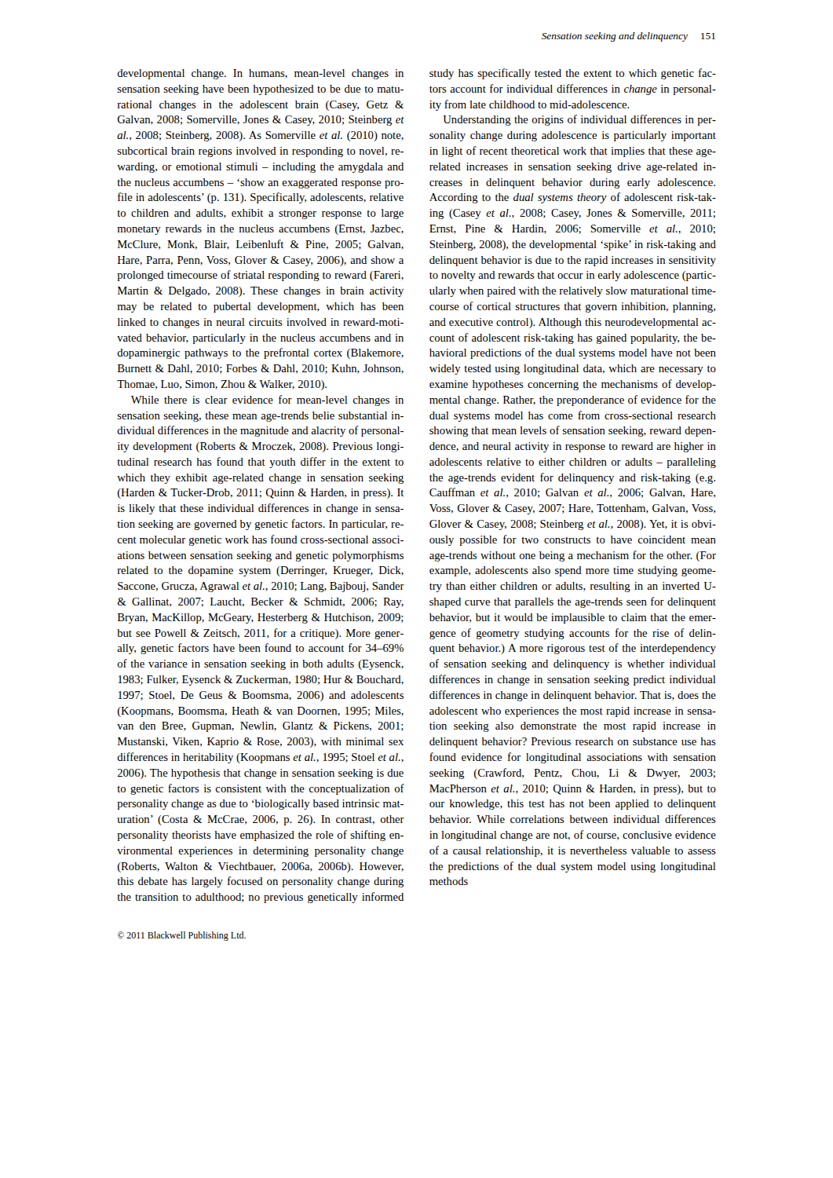Sensation seeking and delinquency 151
developmental change. In humans, mean-level changes in sensation seeking have been hypothesized to be due to maturational changes in the adolescent brain (Casey, Getz & Galvan, 2008; Somerville, Jones & Casey, 2010; Steinberg et al., 2008; Steinberg, 2008). As Somerville et al. (2010) note, subcortical brain regions involved in responding to novel, rewarding, or emotional stimuli – including the amygdala and the nucleus accumbens – ‘show an exaggerated response profile in adolescents’ (p. 131). Specifically, adolescents, relative to children and adults, exhibit a stronger response to large monetary rewards in the nucleus accumbens (Ernst, Jazbec, McClure, Monk, Blair, Leibenluft & Pine, 2005; Galvan, Hare, Parra, Penn, Voss, Glover & Casey, 2006), and show a prolonged timecourse of striatal responding to reward (Fareri, Martin & Delgado, 2008). These changes in brain activity may be related to pubertal development, which has been linked to changes in neural circuits involved in reward-motivated behavior, particularly in the nucleus accumbens and in dopaminergic pathways to the prefrontal cortex (Blakemore, Burnett & Dahl, 2010; Forbes & Dahl, 2010; Kuhn, Johnson, Thomae, Luo, Simon, Zhou & Walker, 2010).
While there is clear evidence for mean-level changes in sensation seeking, these mean age-trends belie substantial individual differences in the magnitude and alacrity of personality development (Roberts & Mroczek, 2008). Previous longitudinal research has found that youth differ in the extent to which they exhibit age-related change in sensation seeking (Harden & Tucker-Drob, 2011; Quinn & Harden, in press). It is likely that these individual differences in change in sensation seeking are governed by genetic factors. In particular, recent molecular genetic work has found cross-sectional associations between sensation seeking and genetic polymorphisms related to the dopamine system (Derringer, Krueger, Dick, Saccone, Grucza, Agrawal et al., 2010; Lang, Bajbouj, Sander & Gallinat, 2007; Laucht, Becker & Schmidt, 2006; Ray, Bryan, MacKillop, McGeary, Hesterberg & Hutchison, 2009; but see Powell & Zeitsch, 2011, for a critique). More generally, genetic factors have been found to account for 34–69% of the variance in sensation seeking in both adults (Eysenck, 1983; Fulker, Eysenck & Zuckerman, 1980; Hur & Bouchard, 1997; Stoel, De Geus & Boomsma, 2006) and adolescents (Koopmans, Boomsma, Heath & van Doornen, 1995; Miles, van den Bree, Gupman, Newlin, Glantz & Pickens, 2001; Mustanski, Viken, Kaprio & Rose, 2003), with minimal sex differences in heritability (Koopmans et al., 1995; Stoel et al., 2006). The hypothesis that change in sensation seeking is due to genetic factors is consistent with the conceptualization of personality change as due to ‘biologically based intrinsic maturation’ (Costa & McCrae, 2006, p. 26). In contrast, other personality theorists have emphasized the role of shifting environmental experiences in determining personality change (Roberts, Walton & Viechtbauer, 2006a, 2006b). However, this debate has largely focused on personality change during the transition to adulthood; no previous genetically informed study has specifically tested the extent to which genetic factors account for individual differences in change in personality from late childhood to mid-adolescence.
Understanding the origins of individual differences in personality change during adolescence is particularly important in light of recent theoretical work that implies that these age-related increases in sensation seeking drive age-related increases in delinquent behavior during early adolescence. According to the dual systems theory of adolescent risk-taking (Casey et al., 2008; Casey, Jones & Somerville, 2011; Ernst, Pine & Hardin, 2006; Somerville et al., 2010; Steinberg, 2008), the developmental ‘spike’ in risk-taking and delinquent behavior is due to the rapid increases in sensitivity to novelty and rewards that occur in early adolescence (particularly when paired with the relatively slow maturational timecourse of cortical structures that govern inhibition, planning, and executive control). Although this neurodevelopmental account of adolescent risk-taking has gained popularity, the behavioral predictions of the dual systems model have not been widely tested using longitudinal data, which are necessary to examine hypotheses concerning the mechanisms of developmental change. Rather, the preponderance of evidence for the dual systems model has come from cross-sectional research showing that mean levels of sensation seeking, reward dependence, and neural activity in response to reward are higher in adolescents relative to either children or adults – paralleling the age-trends evident for delinquency and risk-taking (e.g. Cauffman et al., 2010; Galvan et al., 2006; Galvan, Hare, Voss, Glover & Casey, 2007; Hare, Tottenham, Galvan, Voss, Glover & Casey, 2008; Steinberg et al., 2008). Yet, it is obviously possible for two constructs to have coincident mean age-trends without one being a mechanism for the other. (For example, adolescents also spend more time studying geometry than either children or adults, resulting in an inverted U-shaped curve that parallels the age-trends seen for delinquent behavior, but it would be implausible to claim that the emergence of geometry studying accounts for the rise of delinquent behavior.) A more rigorous test of the interdependency of sensation seeking and delinquency is whether individual differences in change in sensation seeking predict individual differences in change in delinquent behavior. That is, does the adolescent who experiences the most rapid increase in sensation seeking also demonstrate the most rapid increase in delinquent behavior? Previous research on substance use has found evidence for longitudinal associations with sensation seeking (Crawford, Pentz, Chou, Li & Dwyer, 2003; MacPherson et al., 2010; Quinn & Harden, in press), but to our knowledge, this test has not been applied to delinquent behavior. While correlations between individual differences in longitudinal change are not, of course, conclusive evidence of a causal relationship, it is nevertheless valuable to assess the predictions of the dual system model using longitudinal methods
© 2011 Blackwell Publishing Ltd.